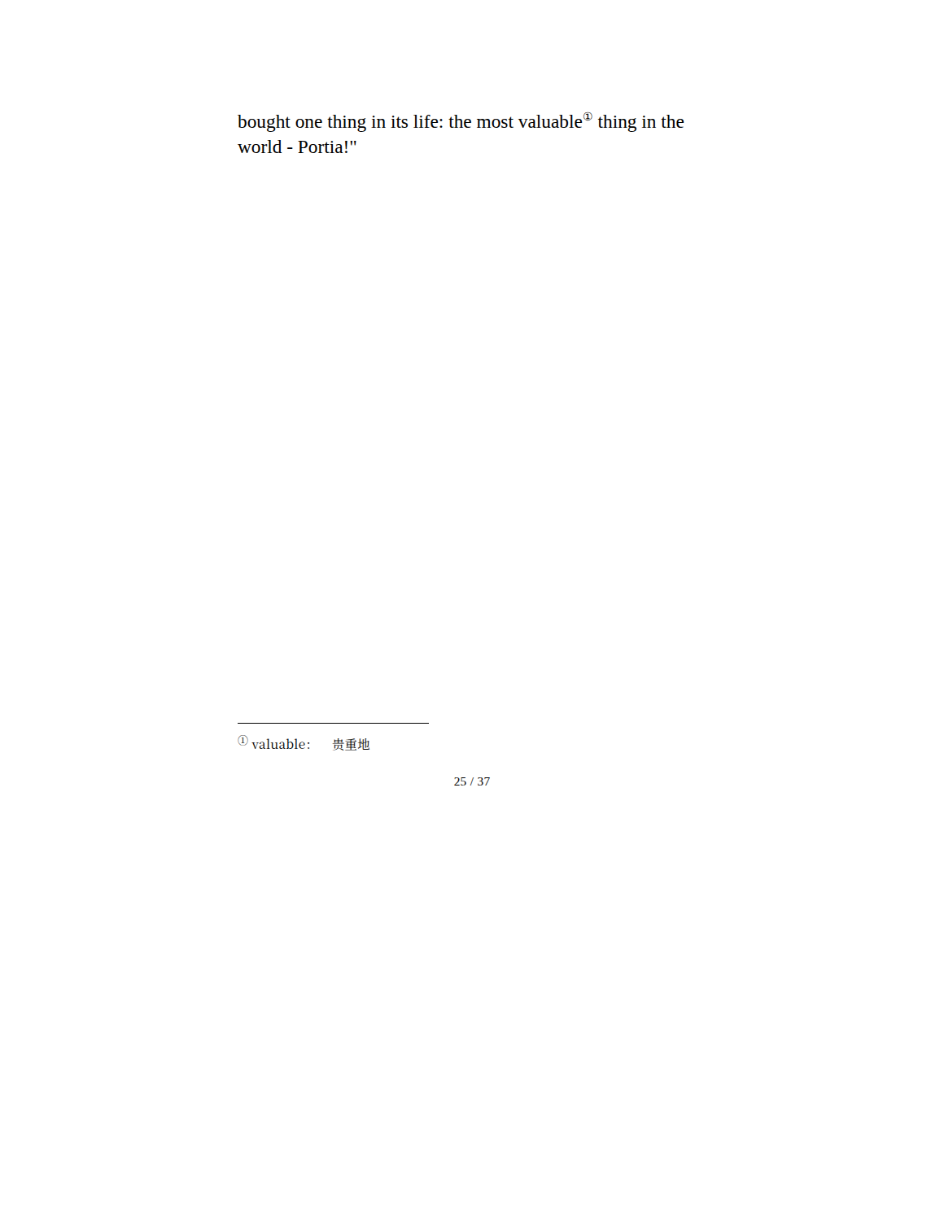bought one thing in its life: the most valuable① thing in the world - Portia!"
① valuable：贵重地
25 / 37